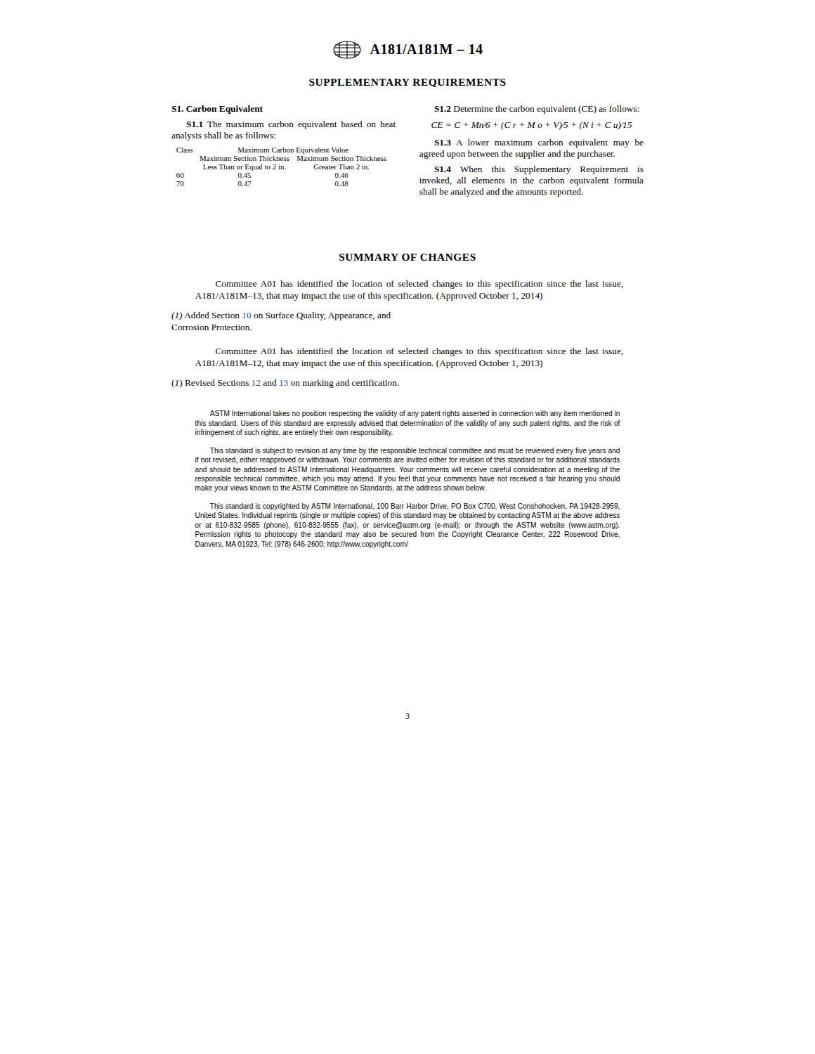A181/A181M – 14
SUPPLEMENTARY REQUIREMENTS
S1. Carbon Equivalent
S1.1 The maximum carbon equivalent based on heat analysis shall be as follows:
| Class | Maximum Carbon Equivalent Value |
| | Maximum Section Thickness | Maximum Section Thickness |
| | Less Than or Equal to 2 in. | Greater Than 2 in. |
| 60 | 0.45 | 0.46 |
| 70 | 0.47 | 0.48 |
S1.2 Determine the carbon equivalent (CE) as follows:
CE = C + Mn⁄6 + (C r + M o + V)⁄5 + (N i + C u)⁄15
S1.3 A lower maximum carbon equivalent may be agreed upon between the supplier and the purchaser.
S1.4 When this Supplementary Requirement is invoked, all elements in the carbon equivalent formula shall be analyzed and the amounts reported.
SUMMARY OF CHANGES
Committee A01 has identified the location of selected changes to this specification since the last issue, A181/A181M–13, that may impact the use of this specification. (Approved October 1, 2014)
(1) Added Section 10 on Surface Quality, Appearance, and
Corrosion Protection.
Committee A01 has identified the location of selected changes to this specification since the last issue, A181/A181M–12, that may impact the use of this specification. (Approved October 1, 2013)
(1) Revised Sections 12 and 13 on marking and certification.
ASTM International takes no position respecting the validity of any patent rights asserted in connection with any item mentioned in this standard. Users of this standard are expressly advised that determination of the validity of any such patent rights, and the risk of infringement of such rights, are entirely their own responsibility.
This standard is subject to revision at any time by the responsible technical committee and must be reviewed every five years and if not revised, either reapproved or withdrawn. Your comments are invited either for revision of this standard or for additional standards and should be addressed to ASTM International Headquarters. Your comments will receive careful consideration at a meeting of the responsible technical committee, which you may attend. If you feel that your comments have not received a fair hearing you should make your views known to the ASTM Committee on Standards, at the address shown below.
This standard is copyrighted by ASTM International, 100 Barr Harbor Drive, PO Box C700, West Conshohocken, PA 19428-2959, United States. Individual reprints (single or multiple copies) of this standard may be obtained by contacting ASTM at the above address or at 610-832-9585 (phone), 610-832-9555 (fax), or service@astm.org (e-mail); or through the ASTM website (www.astm.org). Permission rights to photocopy the standard may also be secured from the Copyright Clearance Center, 222 Rosewood Drive, Danvers, MA 01923, Tel: (978) 646-2600; http://www.copyright.com/
3